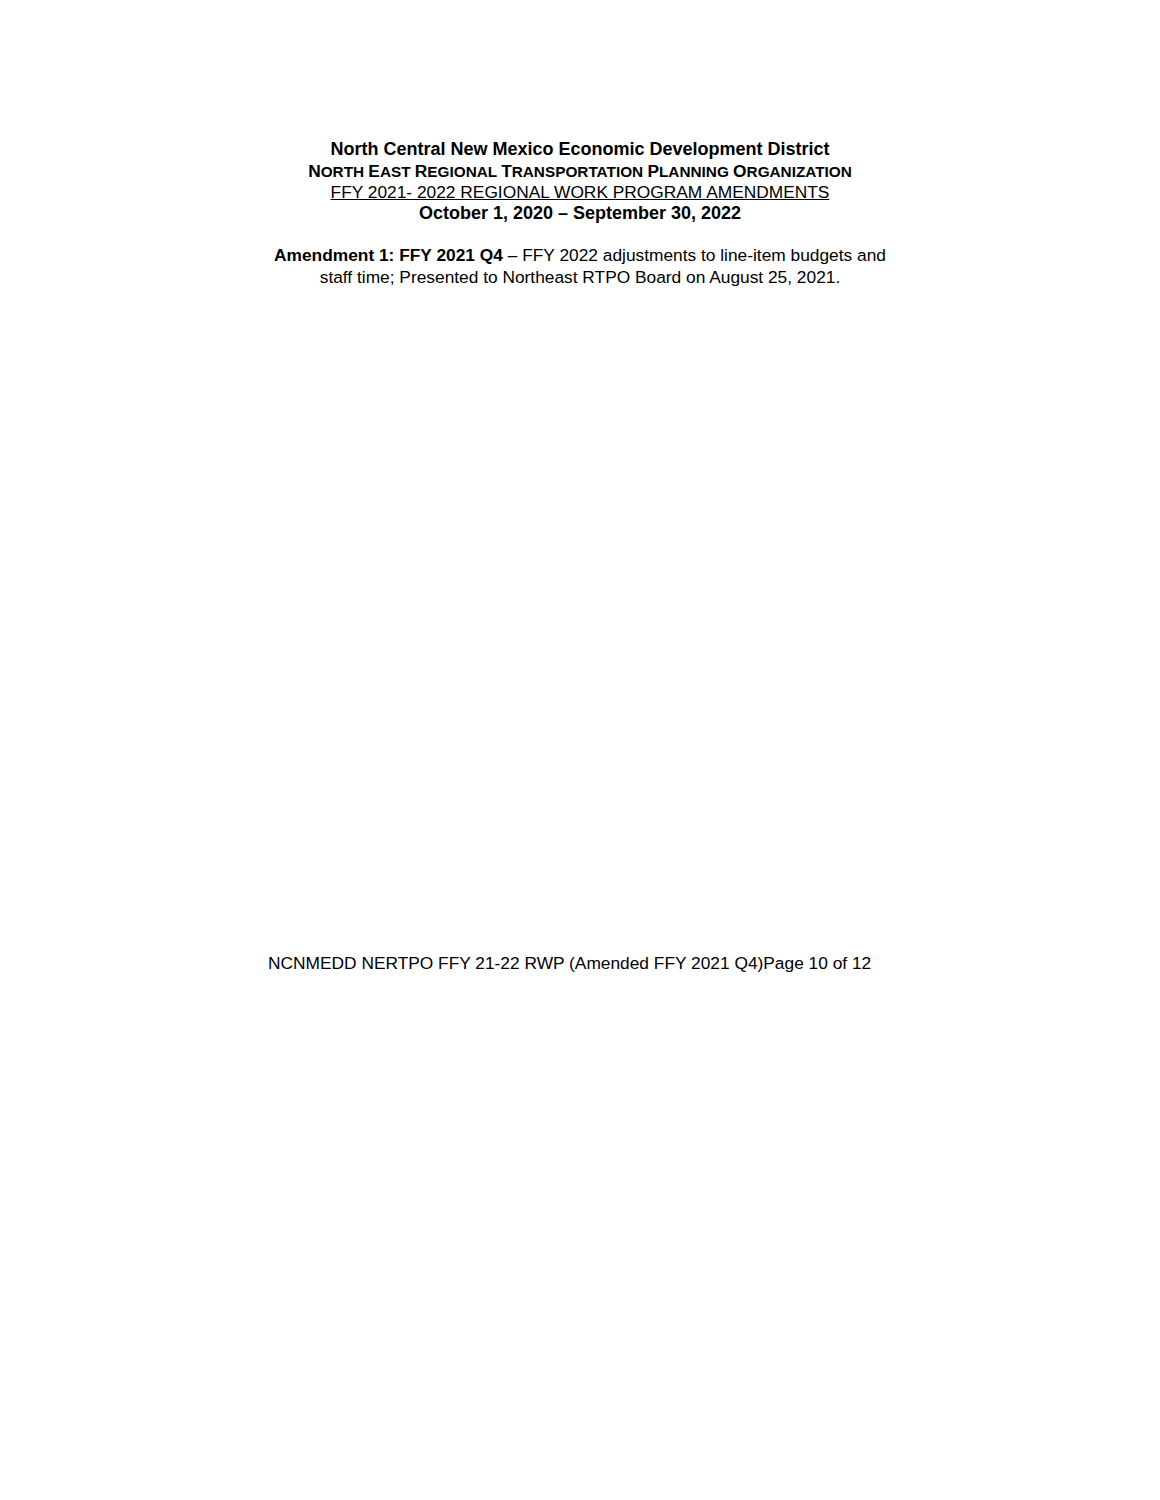North Central New Mexico Economic Development District
NORTH EAST REGIONAL TRANSPORTATION PLANNING ORGANIZATION
FFY 2021- 2022 REGIONAL WORK PROGRAM AMENDMENTS
October 1, 2020 – September 30, 2022
Amendment 1: FFY 2021 Q4 – FFY 2022 adjustments to line-item budgets and staff time; Presented to Northeast RTPO Board on August 25, 2021.
NCNMEDD NERTPO FFY 21-22 RWP (Amended FFY 2021 Q4)
Page 10 of 12